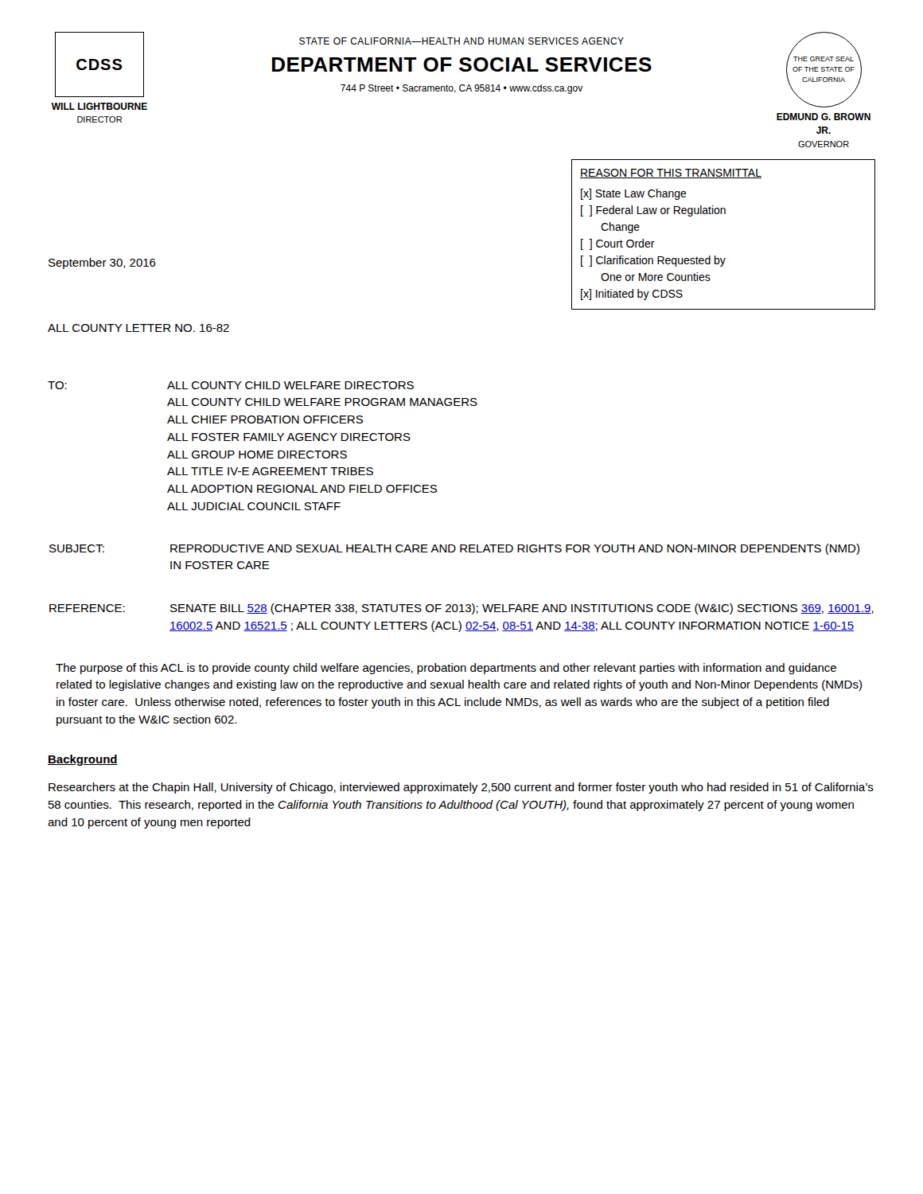CDSS
Will Lightbourne
Director
STATE OF CALIFORNIA—HEALTH AND HUMAN SERVICES AGENCY
DEPARTMENT OF SOCIAL SERVICES
744 P Street • Sacramento, CA 95814 • www.cdss.ca.gov
THE GREAT SEAL OF THE STATE OF CALIFORNIA
Edmund G. Brown Jr.
Governor
REASON FOR THIS TRANSMITTAL
[x] State Law Change
[ ] Federal Law or RegulationChange
[ ] Court Order
[ ] Clarification Requested byOne or More Counties
[x] Initiated by CDSS
September 30, 2016
ALL COUNTY LETTER NO. 16-82
| TO: | ALL COUNTY CHILD WELFARE DIRECTORS ALL COUNTY CHILD WELFARE PROGRAM MANAGERS ALL CHIEF PROBATION OFFICERS ALL FOSTER FAMILY AGENCY DIRECTORS ALL GROUP HOME DIRECTORS ALL TITLE IV-E AGREEMENT TRIBES ALL ADOPTION REGIONAL AND FIELD OFFICES ALL JUDICIAL COUNCIL STAFF |
| SUBJECT: | REPRODUCTIVE AND SEXUAL HEALTH CARE AND RELATED RIGHTS FOR YOUTH AND NON-MINOR DEPENDENTS (NMD) IN FOSTER CARE |
| REFERENCE: | SENATE BILL 528 (CHAPTER 338, STATUTES OF 2013); WELFARE AND INSTITUTIONS CODE (W&IC) SECTIONS 369 , 16001.9 , 16002.5 AND 16521.5 ; ALL COUNTY LETTERS (ACL) 02-54 , 08-51 AND 14-38 ; ALL COUNTY INFORMATION NOTICE 1-60-15 |
The purpose of this ACL is to provide county child welfare agencies, probation departments and other relevant parties with information and guidance related to legislative changes and existing law on the reproductive and sexual health care and related rights of youth and Non-Minor Dependents (NMDs) in foster care. Unless otherwise noted, references to foster youth in this ACL include NMDs, as well as wards who are the subject of a petition filed pursuant to the W&IC section 602.
Background
Researchers at the Chapin Hall, University of Chicago, interviewed approximately 2,500 current and former foster youth who had resided in 51 of California’s 58 counties. This research, reported in the California Youth Transitions to Adulthood (Cal YOUTH), found that approximately 27 percent of young women and 10 percent of young men reported